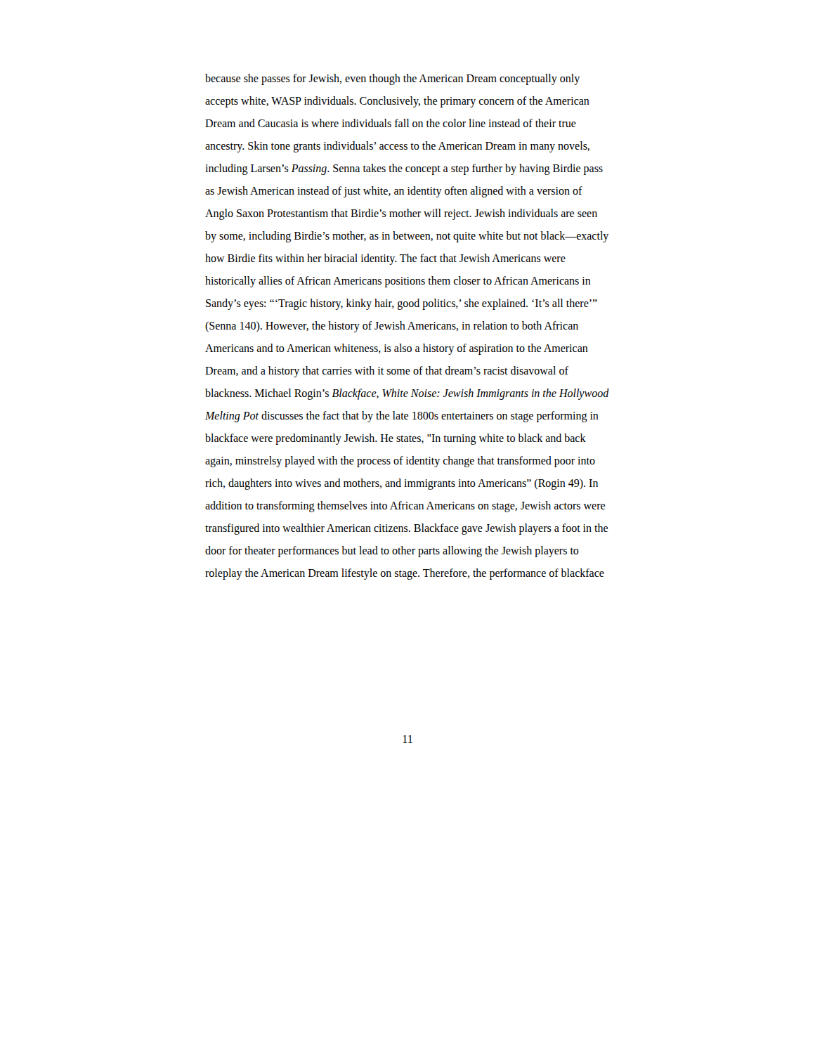because she passes for Jewish, even though the American Dream conceptually only accepts white, WASP individuals. Conclusively, the primary concern of the American Dream and Caucasia is where individuals fall on the color line instead of their true ancestry. Skin tone grants individuals’ access to the American Dream in many novels, including Larsen’s Passing. Senna takes the concept a step further by having Birdie pass as Jewish American instead of just white, an identity often aligned with a version of Anglo Saxon Protestantism that Birdie’s mother will reject. Jewish individuals are seen by some, including Birdie’s mother, as in between, not quite white but not black—exactly how Birdie fits within her biracial identity. The fact that Jewish Americans were historically allies of African Americans positions them closer to African Americans in Sandy’s eyes: “‘Tragic history, kinky hair, good politics,’ she explained. ‘It’s all there’” (Senna 140). However, the history of Jewish Americans, in relation to both African Americans and to American whiteness, is also a history of aspiration to the American Dream, and a history that carries with it some of that dream’s racist disavowal of blackness. Michael Rogin’s Blackface, White Noise: Jewish Immigrants in the Hollywood Melting Pot discusses the fact that by the late 1800s entertainers on stage performing in blackface were predominantly Jewish. He states, "In turning white to black and back again, minstrelsy played with the process of identity change that transformed poor into rich, daughters into wives and mothers, and immigrants into Americans” (Rogin 49). In addition to transforming themselves into African Americans on stage, Jewish actors were transfigured into wealthier American citizens. Blackface gave Jewish players a foot in the door for theater performances but lead to other parts allowing the Jewish players to roleplay the American Dream lifestyle on stage. Therefore, the performance of blackface
11